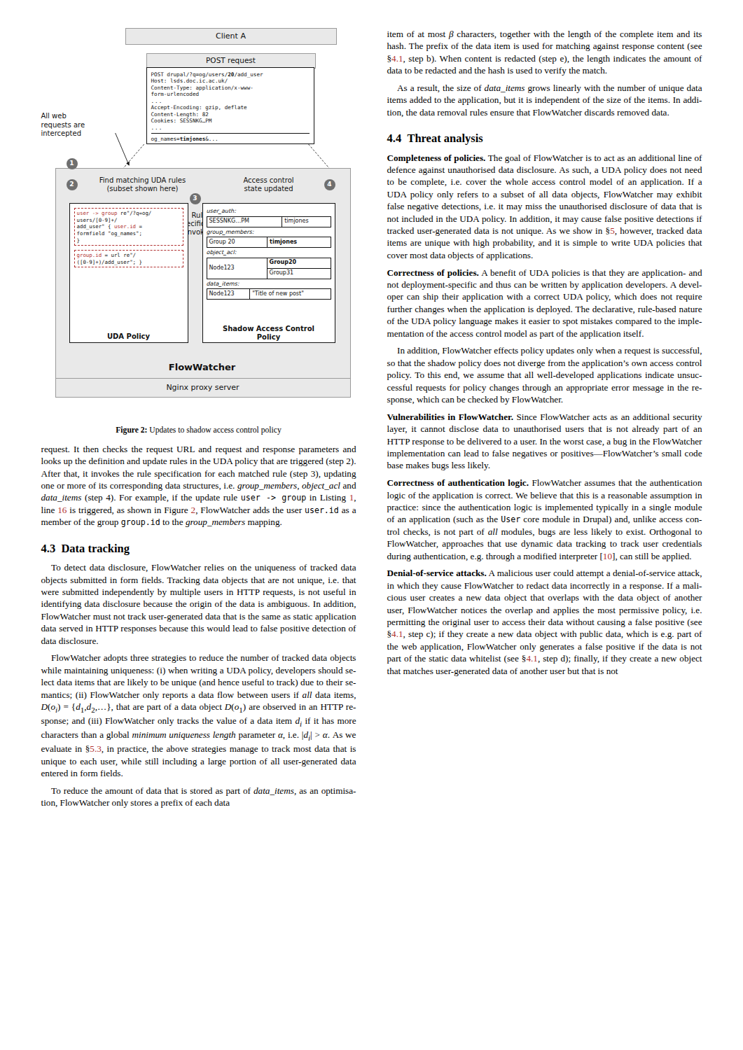Client A
POST request
POST drupal/?q=og/users/20/add_user
Host: lsds.doc.ic.ac.uk/
Content-Type: application/x-www-
form-urlencoded
...
Accept-Encoding: gzip, deflate
Content-Length: 82
Cookies: SESSNKG…PM
...
og_names=timjones&...
All web
requests are
intercepted
Find matching UDA rules
(subset shown here)
Access control
state updated
1
2
3
4
Rule
specifications
invoked
user -> group re"/?q=og/
users/[0-9]+/
add_user" { user.id =
formfield "og_names";
}
group.id = url re"/
([0-9]+)/add_user"; }
UDA Policy
user_auth:
| SESSNKG…PM | timjones |
group_members:
| Group 20 | timjones |
object_acl:
| Node123 | Group20 |
| Group31 |
data_items:
| Node123 | "Title of new post" |
Shadow Access Control
Policy
FlowWatcher
Nginx proxy server
Figure 2: Updates to shadow access control policy
request. It then checks the request URL and request and response parameters and looks up the definition and update rules in the UDA policy that are triggered (step 2). After that, it invokes the rule specification for each matched rule (step 3), updating one or more of its corresponding data structures, i.e. group_members, object_acl and data_items (step 4). For example, if the update rule user -> group in Listing 1, line 16 is triggered, as shown in Figure 2, FlowWatcher adds the user user.id as a member of the group group.id to the group_members mapping.
4.3 Data tracking
To detect data disclosure, FlowWatcher relies on the uniqueness of tracked data objects submitted in form fields. Tracking data objects that are not unique, i.e. that were submitted independently by multiple users in HTTP requests, is not useful in identifying data disclosure because the origin of the data is ambiguous. In addition, FlowWatcher must not track user-generated data that is the same as static application data served in HTTP responses because this would lead to false positive detection of data disclosure.
FlowWatcher adopts three strategies to reduce the number of tracked data objects while maintaining uniqueness: (i) when writing a UDA policy, developers should select data items that are likely to be unique (and hence useful to track) due to their semantics; (ii) FlowWatcher only reports a data flow between users if all data items, D(oi) = {d1,d2,…}, that are part of a data object D(o1) are observed in an HTTP response; and (iii) FlowWatcher only tracks the value of a data item di if it has more characters than a global minimum uniqueness length parameter α, i.e. |di| > α. As we evaluate in §5.3, in practice, the above strategies manage to track most data that is unique to each user, while still including a large portion of all user-generated data entered in form fields.
To reduce the amount of data that is stored as part of data_items, as an optimisation, FlowWatcher only stores a prefix of each data
item of at most β characters, together with the length of the complete item and its hash. The prefix of the data item is used for matching against response content (see §4.1, step b). When content is redacted (step e), the length indicates the amount of data to be redacted and the hash is used to verify the match.
As a result, the size of data_items grows linearly with the number of unique data items added to the application, but it is independent of the size of the items. In addition, the data removal rules ensure that FlowWatcher discards removed data.
4.4 Threat analysis
Completeness of policies. The goal of FlowWatcher is to act as an additional line of defence against unauthorised data disclosure. As such, a UDA policy does not need to be complete, i.e. cover the whole access control model of an application. If a UDA policy only refers to a subset of all data objects, FlowWatcher may exhibit false negative detections, i.e. it may miss the unauthorised disclosure of data that is not included in the UDA policy. In addition, it may cause false positive detections if tracked user-generated data is not unique. As we show in §5, however, tracked data items are unique with high probability, and it is simple to write UDA policies that cover most data objects of applications.
Correctness of policies. A benefit of UDA policies is that they are application- and not deployment-specific and thus can be written by application developers. A developer can ship their application with a correct UDA policy, which does not require further changes when the application is deployed. The declarative, rule-based nature of the UDA policy language makes it easier to spot mistakes compared to the implementation of the access control model as part of the application itself.
In addition, FlowWatcher effects policy updates only when a request is successful, so that the shadow policy does not diverge from the application’s own access control policy. To this end, we assume that all well-developed applications indicate unsuccessful requests for policy changes through an appropriate error message in the response, which can be checked by FlowWatcher.
Vulnerabilities in FlowWatcher. Since FlowWatcher acts as an additional security layer, it cannot disclose data to unauthorised users that is not already part of an HTTP response to be delivered to a user. In the worst case, a bug in the FlowWatcher implementation can lead to false negatives or positives—FlowWatcher’s small code base makes bugs less likely.
Correctness of authentication logic. FlowWatcher assumes that the authentication logic of the application is correct. We believe that this is a reasonable assumption in practice: since the authentication logic is implemented typically in a single module of an application (such as the User core module in Drupal) and, unlike access control checks, is not part of all modules, bugs are less likely to exist. Orthogonal to FlowWatcher, approaches that use dynamic data tracking to track user credentials during authentication, e.g. through a modified interpreter [10], can still be applied.
Denial-of-service attacks. A malicious user could attempt a denial-of-service attack, in which they cause FlowWatcher to redact data incorrectly in a response. If a malicious user creates a new data object that overlaps with the data object of another user, FlowWatcher notices the overlap and applies the most permissive policy, i.e. permitting the original user to access their data without causing a false positive (see §4.1, step c); if they create a new data object with public data, which is e.g. part of the web application, FlowWatcher only generates a false positive if the data is not part of the static data whitelist (see §4.1, step d); finally, if they create a new object that matches user-generated data of another user but that is not